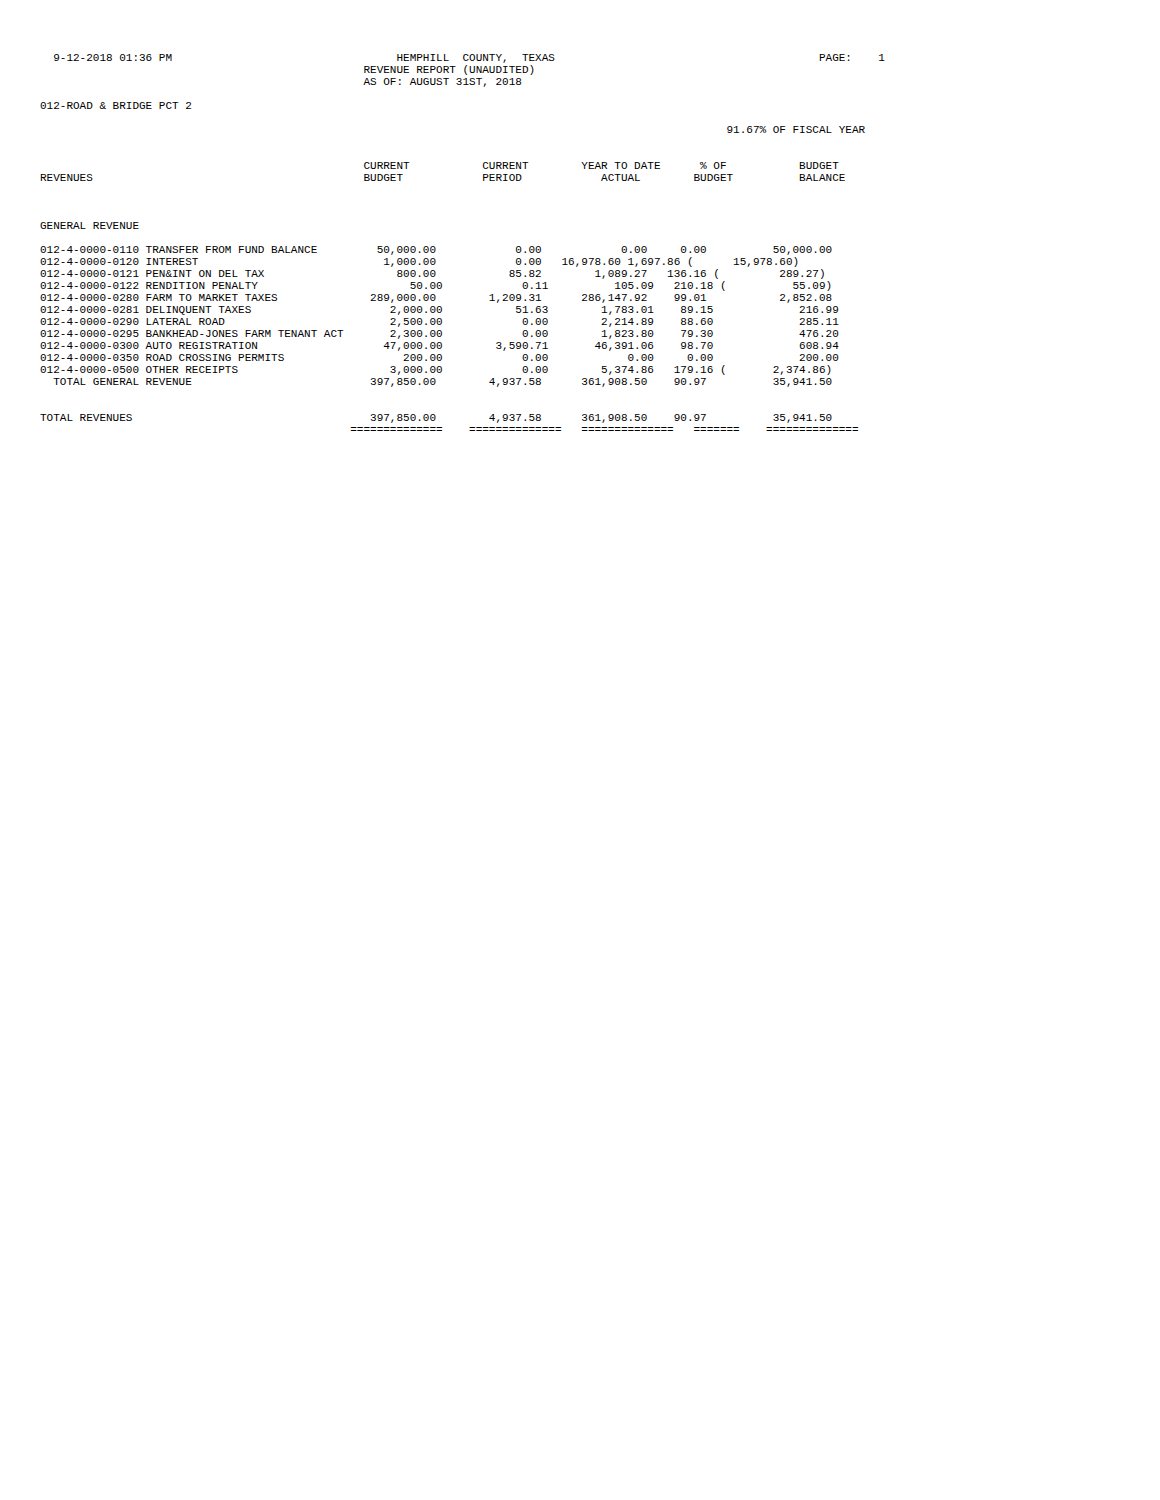9-12-2018 01:36 PM HEMPHILL COUNTY, TEXAS PAGE: 1 REVENUE REPORT (UNAUDITED) AS OF: AUGUST 31ST, 2018 012-ROAD & BRIDGE PCT 2 91.67% OF FISCAL YEAR CURRENT CURRENT YEAR TO DATE % OF BUDGET REVENUES BUDGET PERIOD ACTUAL BUDGET BALANCE GENERAL REVENUE 012-4-0000-0110 TRANSFER FROM FUND BALANCE 50,000.00 0.00 0.00 0.00 50,000.00 012-4-0000-0120 INTEREST 1,000.00 0.00 16,978.60 1,697.86 ( 15,978.60) 012-4-0000-0121 PEN&INT ON DEL TAX 800.00 85.82 1,089.27 136.16 ( 289.27) 012-4-0000-0122 RENDITION PENALTY 50.00 0.11 105.09 210.18 ( 55.09) 012-4-0000-0280 FARM TO MARKET TAXES 289,000.00 1,209.31 286,147.92 99.01 2,852.08 012-4-0000-0281 DELINQUENT TAXES 2,000.00 51.63 1,783.01 89.15 216.99 012-4-0000-0290 LATERAL ROAD 2,500.00 0.00 2,214.89 88.60 285.11 012-4-0000-0295 BANKHEAD-JONES FARM TENANT ACT 2,300.00 0.00 1,823.80 79.30 476.20 012-4-0000-0300 AUTO REGISTRATION 47,000.00 3,590.71 46,391.06 98.70 608.94 012-4-0000-0350 ROAD CROSSING PERMITS 200.00 0.00 0.00 0.00 200.00 012-4-0000-0500 OTHER RECEIPTS 3,000.00 0.00 5,374.86 179.16 ( 2,374.86) TOTAL GENERAL REVENUE 397,850.00 4,937.58 361,908.50 90.97 35,941.50 TOTAL REVENUES 397,850.00 4,937.58 361,908.50 90.97 35,941.50 ============== ============== ============== ======= ==============